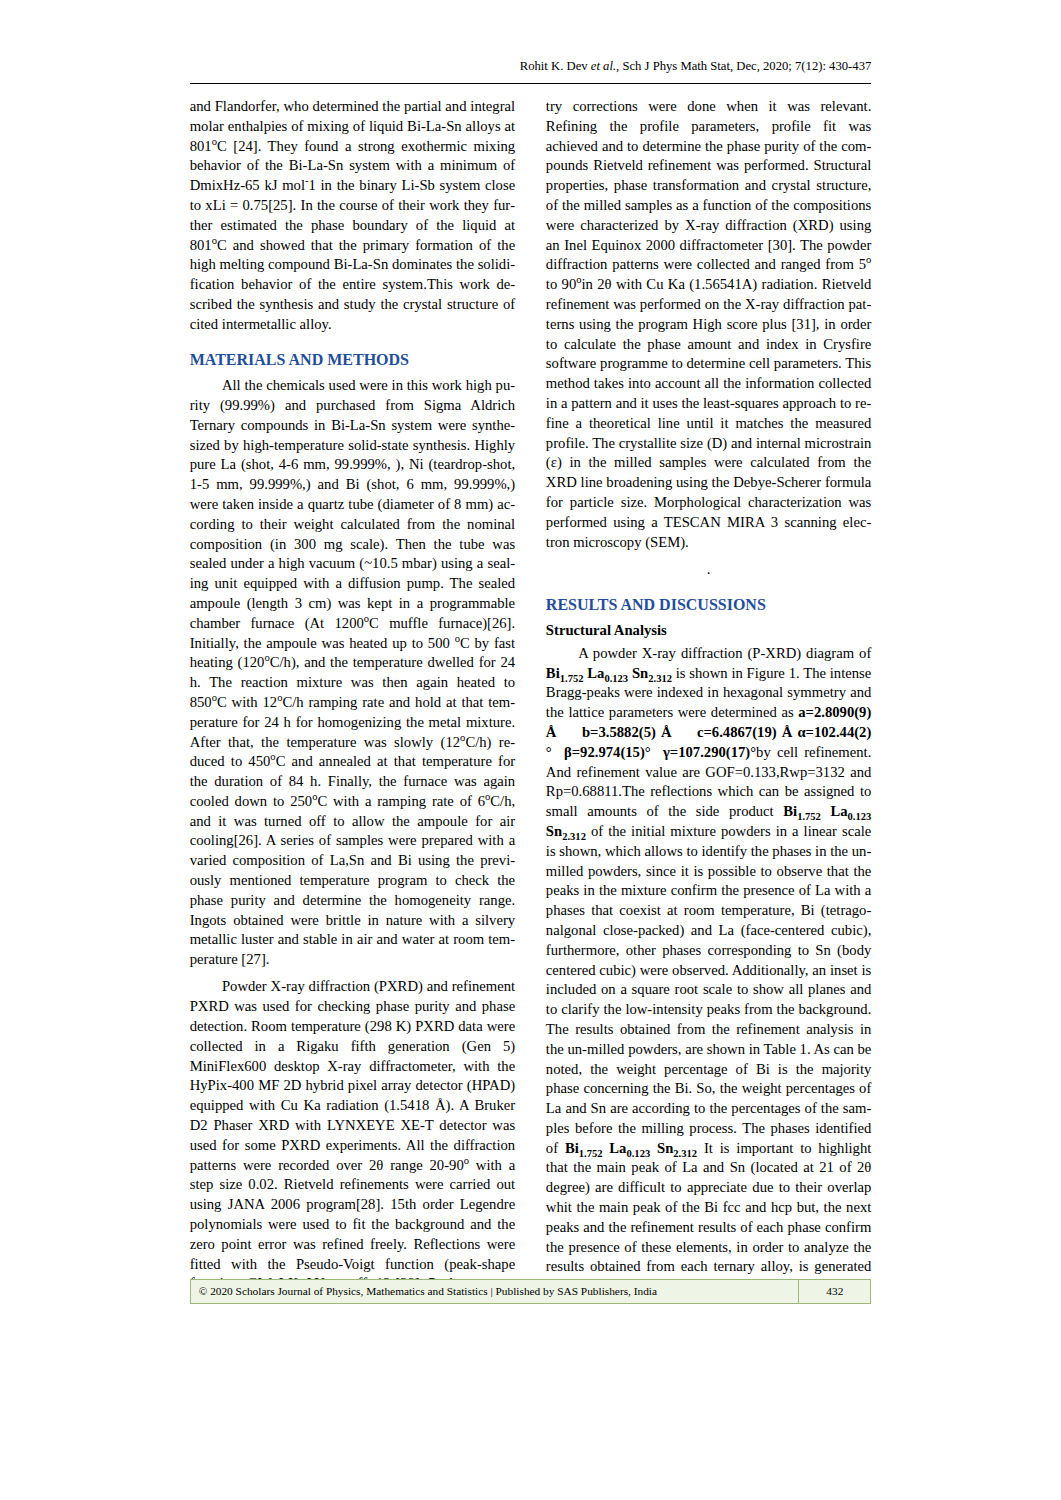Rohit K. Dev et al., Sch J Phys Math Stat, Dec, 2020; 7(12): 430-437
and Flandorfer, who determined the partial and integral molar enthalpies of mixing of liquid Bi-La-Sn alloys at 801oC [24]. They found a strong exothermic mixing behavior of the Bi-La-Sn system with a minimum of DmixHz-65 kJ mol-1 in the binary Li-Sb system close to xLi = 0.75[25]. In the course of their work they further estimated the phase boundary of the liquid at 801oC and showed that the primary formation of the high melting compound Bi-La-Sn dominates the solidification behavior of the entire system.This work described the synthesis and study the crystal structure of cited intermetallic alloy.
MATERIALS AND METHODS
All the chemicals used were in this work high purity (99.99%) and purchased from Sigma Aldrich Ternary compounds in Bi-La-Sn system were synthesized by high-temperature solid-state synthesis. Highly pure La (shot, 4-6 mm, 99.999%, ), Ni (teardrop-shot, 1-5 mm, 99.999%,) and Bi (shot, 6 mm, 99.999%,) were taken inside a quartz tube (diameter of 8 mm) according to their weight calculated from the nominal composition (in 300 mg scale). Then the tube was sealed under a high vacuum (~10.5 mbar) using a sealing unit equipped with a diffusion pump. The sealed ampoule (length 3 cm) was kept in a programmable chamber furnace (At 1200oC muffle furnace)[26]. Initially, the ampoule was heated up to 500 oC by fast heating (120oC/h), and the temperature dwelled for 24 h. The reaction mixture was then again heated to 850oC with 12oC/h ramping rate and hold at that temperature for 24 h for homogenizing the metal mixture. After that, the temperature was slowly (12oC/h) reduced to 450oC and annealed at that temperature for the duration of 84 h. Finally, the furnace was again cooled down to 250oC with a ramping rate of 6oC/h, and it was turned off to allow the ampoule for air cooling[26]. A series of samples were prepared with a varied composition of La,Sn and Bi using the previously mentioned temperature program to check the phase purity and determine the homogeneity range. Ingots obtained were brittle in nature with a silvery metallic luster and stable in air and water at room temperature [27].
Powder X-ray diffraction (PXRD) and refinement PXRD was used for checking phase purity and phase detection. Room temperature (298 K) PXRD data were collected in a Rigaku fifth generation (Gen 5) MiniFlex600 desktop X-ray diffractometer, with the HyPix-400 MF 2D hybrid pixel array detector (HPAD) equipped with Cu Ka radiation (1.5418 Å). A Bruker D2 Phaser XRD with LYNXEYE XE-T detector was used for some PXRD experiments. All the diffraction patterns were recorded over 2θ range 20-90o with a step size 0.02. Rietveld refinements were carried out using JANA 2006 program[28]. 15th order Legendre polynomials were used to fit the background and the zero point error was refined freely. Reflections were fitted with the Pseudo-Voigt function (peak-shape function: GW, LX, LY; cutoff: 12 [29]. Peak asymmetry corrections were done when it was relevant. Refining the profile parameters, profile fit was achieved and to determine the phase purity of the compounds Rietveld refinement was performed. Structural properties, phase transformation and crystal structure, of the milled samples as a function of the compositions were characterized by X-ray diffraction (XRD) using an Inel Equinox 2000 diffractometer [30]. The powder diffraction patterns were collected and ranged from 5o to 90oin 2θ with Cu Ka (1.56541A) radiation. Rietveld refinement was performed on the X-ray diffraction patterns using the program High score plus [31], in order to calculate the phase amount and index in Crysfire software programme to determine cell parameters. This method takes into account all the information collected in a pattern and it uses the least-squares approach to refine a theoretical line until it matches the measured profile. The crystallite size (D) and internal microstrain (ε) in the milled samples were calculated from the XRD line broadening using the Debye-Scherer formula for particle size. Morphological characterization was performed using a TESCAN MIRA 3 scanning electron microscopy (SEM).
.
RESULTS AND DISCUSSIONS
Structural Analysis
A powder X-ray diffraction (P-XRD) diagram of Bi1.752 La0.123 Sn2.312 is shown in Figure 1. The intense Bragg-peaks were indexed in hexagonal symmetry and the lattice parameters were determined as a=2.8090(9) Å b=3.5882(5) Å c=6.4867(19) Å α=102.44(2)° β=92.974(15)° γ=107.290(17)°by cell refinement. And refinement value are GOF=0.133,Rwp=3132 and Rp=0.68811.The reflections which can be assigned to small amounts of the side product Bi1.752 La0.123 Sn2.312 of the initial mixture powders in a linear scale is shown, which allows to identify the phases in the un-milled powders, since it is possible to observe that the peaks in the mixture confirm the presence of La with a phases that coexist at room temperature, Bi (tetragonalgonal close-packed) and La (face-centered cubic), furthermore, other phases corresponding to Sn (body centered cubic) were observed. Additionally, an inset is included on a square root scale to show all planes and to clarify the low-intensity peaks from the background. The results obtained from the refinement analysis in the un-milled powders, are shown in Table 1. As can be noted, the weight percentage of Bi is the majority phase concerning the Bi. So, the weight percentages of La and Sn are according to the percentages of the samples before the milling process. The phases identified of Bi1.752 La0.123 Sn2.312 It is important to highlight that the main peak of La and Sn (located at 21 of 2θ degree) are difficult to appreciate due to their overlap whit the main peak of the Bi fcc and hcp but, the next peaks and the refinement results of each phase confirm the presence of these elements, in order to analyze the results obtained from each ternary alloy, is generated the following discussion.
© 2020 Scholars Journal of Physics, Mathematics and Statistics | Published by SAS Publishers, India
432